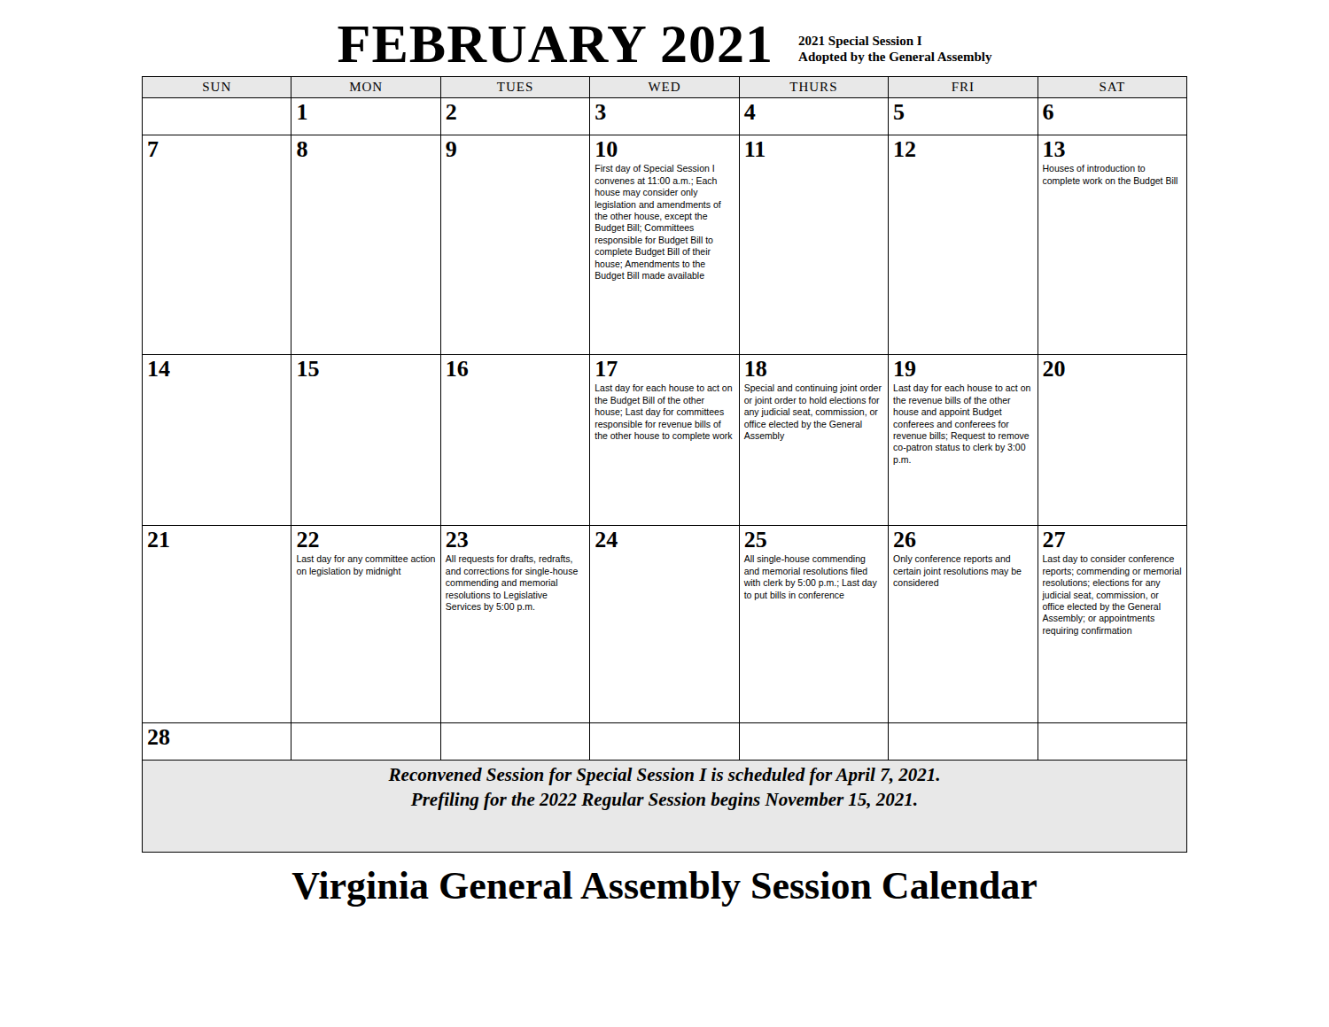FEBRUARY 2021
2021 Special Session I
Adopted by the General Assembly
| Sun | Mon | Tues | Wed | Thurs | Fri | Sat |
| --- | --- | --- | --- | --- | --- | --- |
| | 1 | 2 | 3 | 4 | 5 | 6 |
| 7 | 8 | 9 | 10 First day of Special Session I convenes at 11:00 a.m.; Each house may consider only legislation and amendments of the other house, except the Budget Bill; Committees responsible for Budget Bill to complete Budget Bill of their house; Amendments to the Budget Bill made available | 11 | 12 | 13 Houses of introduction to complete work on the Budget Bill |
| 14 | 15 | 16 | 17 Last day for each house to act on the Budget Bill of the other house; Last day for committees responsible for revenue bills of the other house to complete work | 18 Special and continuing joint order or joint order to hold elections for any judicial seat, commission, or office elected by the General Assembly | 19 Last day for each house to act on the revenue bills of the other house and appoint Budget conferees and conferees for revenue bills; Request to remove co-patron status to clerk by 3:00 p.m. | 20 |
| 21 | 22 Last day for any committee action on legislation by midnight | 23 All requests for drafts, redrafts, and corrections for single-house commending and memorial resolutions to Legislative Services by 5:00 p.m. | 24 | 25 All single-house commending and memorial resolutions filed with clerk by 5:00 p.m.; Last day to put bills in conference | 26 Only conference reports and certain joint resolutions may be considered | 27 Last day to consider conference reports; commending or memorial resolutions; elections for any judicial seat, commission, or office elected by the General Assembly; or appointments requiring confirmation |
| 28 | | | | | | |
| Reconvened Session for Special Session I is scheduled for April 7, 2021. Prefiling for the 2022 Regular Session begins November 15, 2021. |
Virginia General Assembly Session Calendar